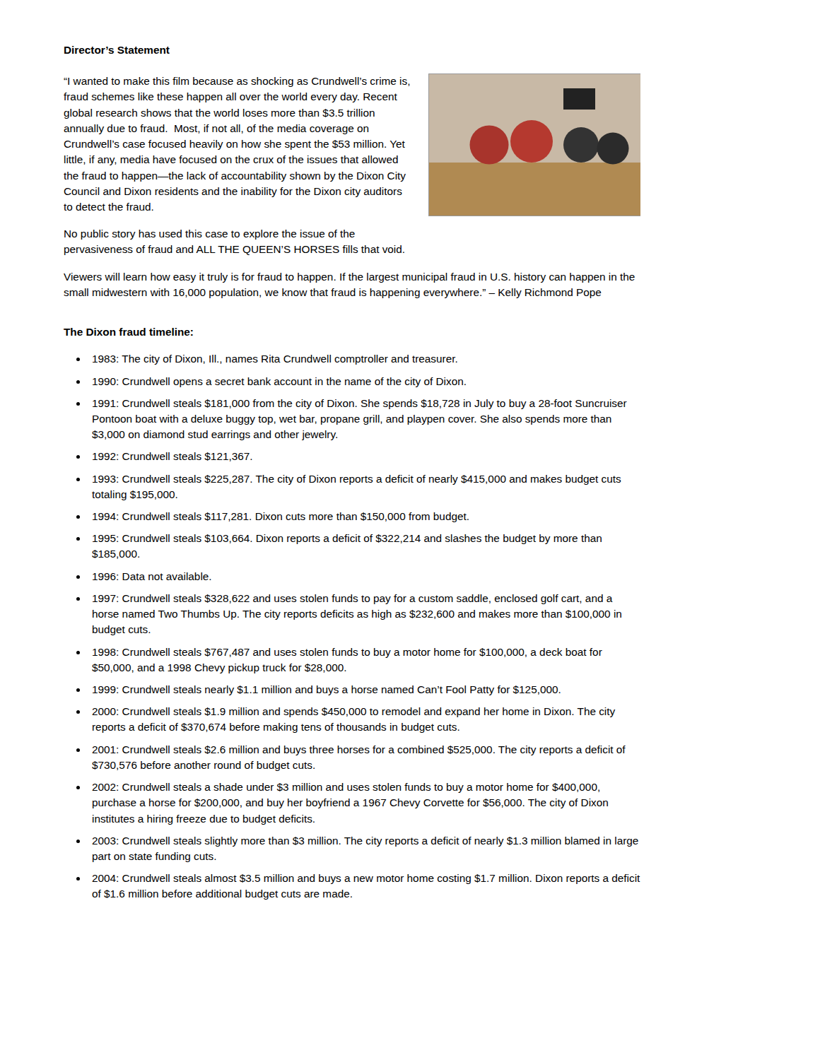Director’s Statement
“I wanted to make this film because as shocking as Crundwell’s crime is, fraud schemes like these happen all over the world every day. Recent global research shows that the world loses more than $3.5 trillion annually due to fraud. Most, if not all, of the media coverage on Crundwell’s case focused heavily on how she spent the $53 million. Yet little, if any, media have focused on the crux of the issues that allowed the fraud to happen—the lack of accountability shown by the Dixon City Council and Dixon residents and the inability for the Dixon city auditors to detect the fraud.
No public story has used this case to explore the issue of the pervasiveness of fraud and ALL THE QUEEN’S HORSES fills that void.
Viewers will learn how easy it truly is for fraud to happen. If the largest municipal fraud in U.S. history can happen in the small midwestern with 16,000 population, we know that fraud is happening everywhere.” – Kelly Richmond Pope
The Dixon fraud timeline:
1983: The city of Dixon, Ill., names Rita Crundwell comptroller and treasurer.
1990: Crundwell opens a secret bank account in the name of the city of Dixon.
1991: Crundwell steals $181,000 from the city of Dixon. She spends $18,728 in July to buy a 28-foot Suncruiser Pontoon boat with a deluxe buggy top, wet bar, propane grill, and playpen cover. She also spends more than $3,000 on diamond stud earrings and other jewelry.
1992: Crundwell steals $121,367.
1993: Crundwell steals $225,287. The city of Dixon reports a deficit of nearly $415,000 and makes budget cuts totaling $195,000.
1994: Crundwell steals $117,281. Dixon cuts more than $150,000 from budget.
1995: Crundwell steals $103,664. Dixon reports a deficit of $322,214 and slashes the budget by more than $185,000.
1996: Data not available.
1997: Crundwell steals $328,622 and uses stolen funds to pay for a custom saddle, enclosed golf cart, and a horse named Two Thumbs Up. The city reports deficits as high as $232,600 and makes more than $100,000 in budget cuts.
1998: Crundwell steals $767,487 and uses stolen funds to buy a motor home for $100,000, a deck boat for $50,000, and a 1998 Chevy pickup truck for $28,000.
1999: Crundwell steals nearly $1.1 million and buys a horse named Can’t Fool Patty for $125,000.
2000: Crundwell steals $1.9 million and spends $450,000 to remodel and expand her home in Dixon. The city reports a deficit of $370,674 before making tens of thousands in budget cuts.
2001: Crundwell steals $2.6 million and buys three horses for a combined $525,000. The city reports a deficit of $730,576 before another round of budget cuts.
2002: Crundwell steals a shade under $3 million and uses stolen funds to buy a motor home for $400,000, purchase a horse for $200,000, and buy her boyfriend a 1967 Chevy Corvette for $56,000. The city of Dixon institutes a hiring freeze due to budget deficits.
2003: Crundwell steals slightly more than $3 million. The city reports a deficit of nearly $1.3 million blamed in large part on state funding cuts.
2004: Crundwell steals almost $3.5 million and buys a new motor home costing $1.7 million. Dixon reports a deficit of $1.6 million before additional budget cuts are made.